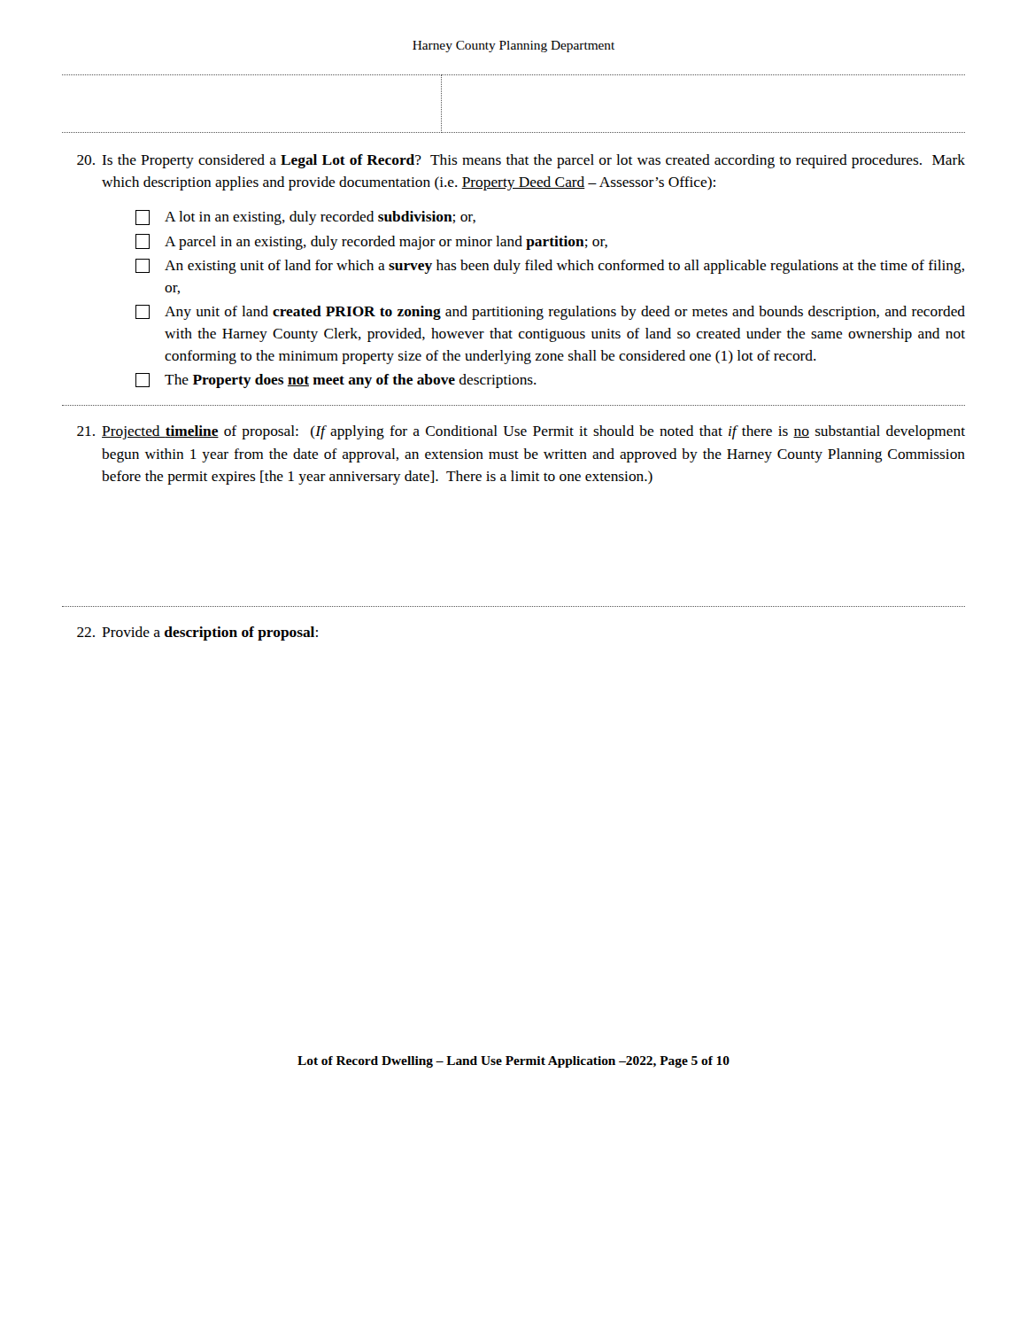Harney County Planning Department
20. Is the Property considered a Legal Lot of Record? This means that the parcel or lot was created according to required procedures. Mark which description applies and provide documentation (i.e. Property Deed Card – Assessor’s Office):
A lot in an existing, duly recorded subdivision; or,
A parcel in an existing, duly recorded major or minor land partition; or,
An existing unit of land for which a survey has been duly filed which conformed to all applicable regulations at the time of filing, or,
Any unit of land created PRIOR to zoning and partitioning regulations by deed or metes and bounds description, and recorded with the Harney County Clerk, provided, however that contiguous units of land so created under the same ownership and not conforming to the minimum property size of the underlying zone shall be considered one (1) lot of record.
The Property does not meet any of the above descriptions.
21. Projected timeline of proposal: (If applying for a Conditional Use Permit it should be noted that if there is no substantial development begun within 1 year from the date of approval, an extension must be written and approved by the Harney County Planning Commission before the permit expires [the 1 year anniversary date]. There is a limit to one extension.)
22. Provide a description of proposal:
Lot of Record Dwelling – Land Use Permit Application –2022, Page 5 of 10